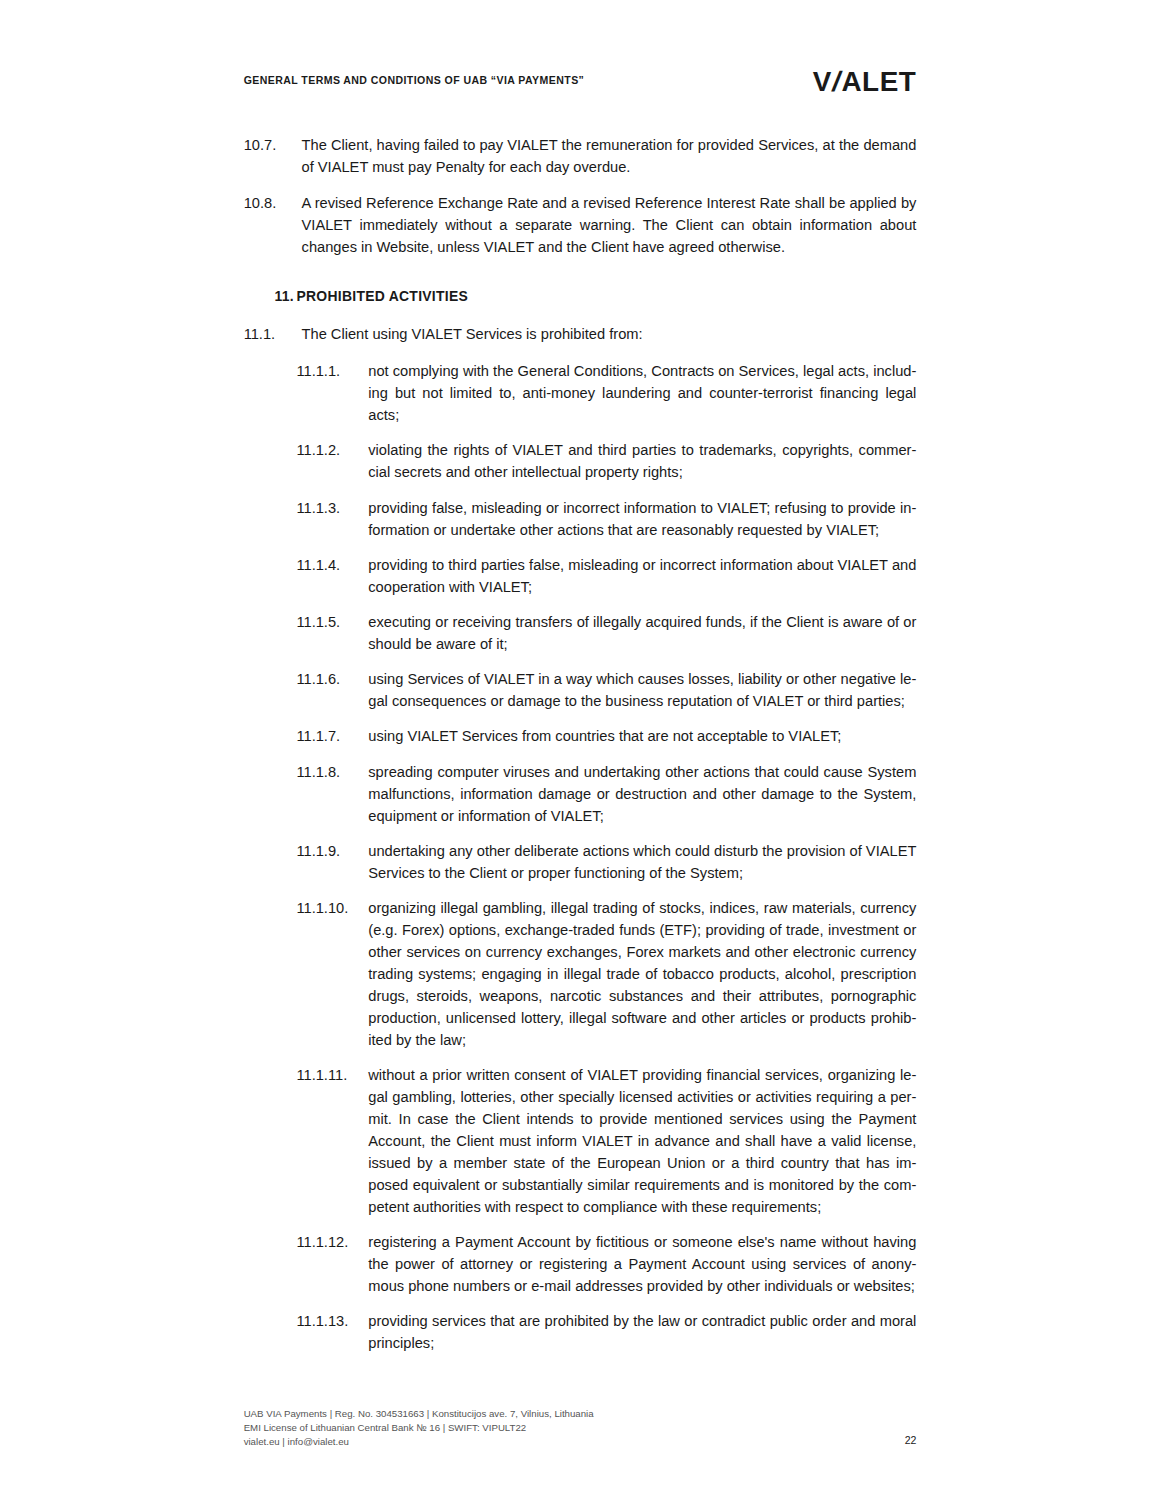General terms and conditions of UAB “VIA Payments”
V/ALET
10.7.
The Client, having failed to pay VIALET the remuneration for provided Services, at the demand of VIALET must pay Penalty for each day overdue.
10.8.
A revised Reference Exchange Rate and a revised Reference Interest Rate shall be applied by VIALET immediately without a separate warning. The Client can obtain information about changes in Website, unless VIALET and the Client have agreed otherwise.
11. Prohibited activities
11.1.
The Client using VIALET Services is prohibited from:
11.1.1.
not complying with the General Conditions, Contracts on Services, legal acts, including but not limited to, anti-money laundering and counter-terrorist financing legal acts;
11.1.2.
violating the rights of VIALET and third parties to trademarks, copyrights, commercial secrets and other intellectual property rights;
11.1.3.
providing false, misleading or incorrect information to VIALET; refusing to provide information or undertake other actions that are reasonably requested by VIALET;
11.1.4.
providing to third parties false, misleading or incorrect information about VIALET and cooperation with VIALET;
11.1.5.
executing or receiving transfers of illegally acquired funds, if the Client is aware of or should be aware of it;
11.1.6.
using Services of VIALET in a way which causes losses, liability or other negative legal consequences or damage to the business reputation of VIALET or third parties;
11.1.7.
using VIALET Services from countries that are not acceptable to VIALET;
11.1.8.
spreading computer viruses and undertaking other actions that could cause System malfunctions, information damage or destruction and other damage to the System, equipment or information of VIALET;
11.1.9.
undertaking any other deliberate actions which could disturb the provision of VIALET Services to the Client or proper functioning of the System;
11.1.10.
organizing illegal gambling, illegal trading of stocks, indices, raw materials, currency (e.g. Forex) options, exchange-traded funds (ETF); providing of trade, investment or other services on currency exchanges, Forex markets and other electronic currency trading systems; engaging in illegal trade of tobacco products, alcohol, prescription drugs, steroids, weapons, narcotic substances and their attributes, pornographic production, unlicensed lottery, illegal software and other articles or products prohibited by the law;
11.1.11.
without a prior written consent of VIALET providing financial services, organizing legal gambling, lotteries, other specially licensed activities or activities requiring a permit. In case the Client intends to provide mentioned services using the Payment Account, the Client must inform VIALET in advance and shall have a valid license, issued by a member state of the European Union or a third country that has imposed equivalent or substantially similar requirements and is monitored by the competent authorities with respect to compliance with these requirements;
11.1.12.
registering a Payment Account by fictitious or someone else's name without having the power of attorney or registering a Payment Account using services of anonymous phone numbers or e-mail addresses provided by other individuals or websites;
11.1.13.
providing services that are prohibited by the law or contradict public order and moral principles;
UAB VIA Payments | Reg. No. 304531663 | Konstitucijos ave. 7, Vilnius, Lithuania
EMI License of Lithuanian Central Bank № 16 | SWIFT: VIPULT22
vialet.eu | info@vialet.eu
22